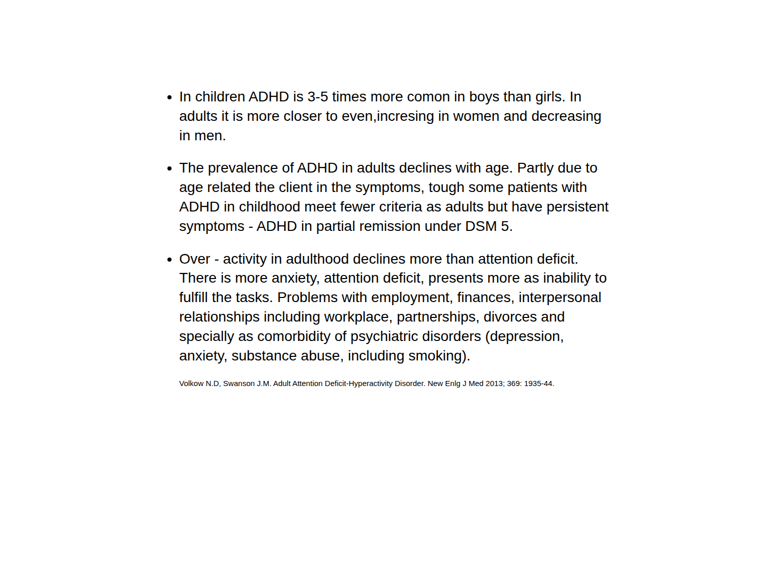In children ADHD is 3-5 times more comon in boys than girls. In adults it is more closer to even,incresing in women and decreasing in men.
The prevalence of ADHD in adults declines with age. Partly due to age related the client in the symptoms, tough some patients with ADHD in childhood meet fewer criteria as adults but have persistent symptoms - ADHD in partial remission under DSM 5.
Over - activity in adulthood declines more than attention deficit. There is more anxiety, attention deficit, presents more as inability to fulfill the tasks. Problems with employment, finances, interpersonal relationships including workplace, partnerships, divorces and specially as comorbidity of psychiatric disorders (depression, anxiety, substance abuse, including smoking).
Volkow N.D, Swanson J.M. Adult Attention Deficit-Hyperactivity Disorder. New Enlg J Med 2013; 369: 1935-44.